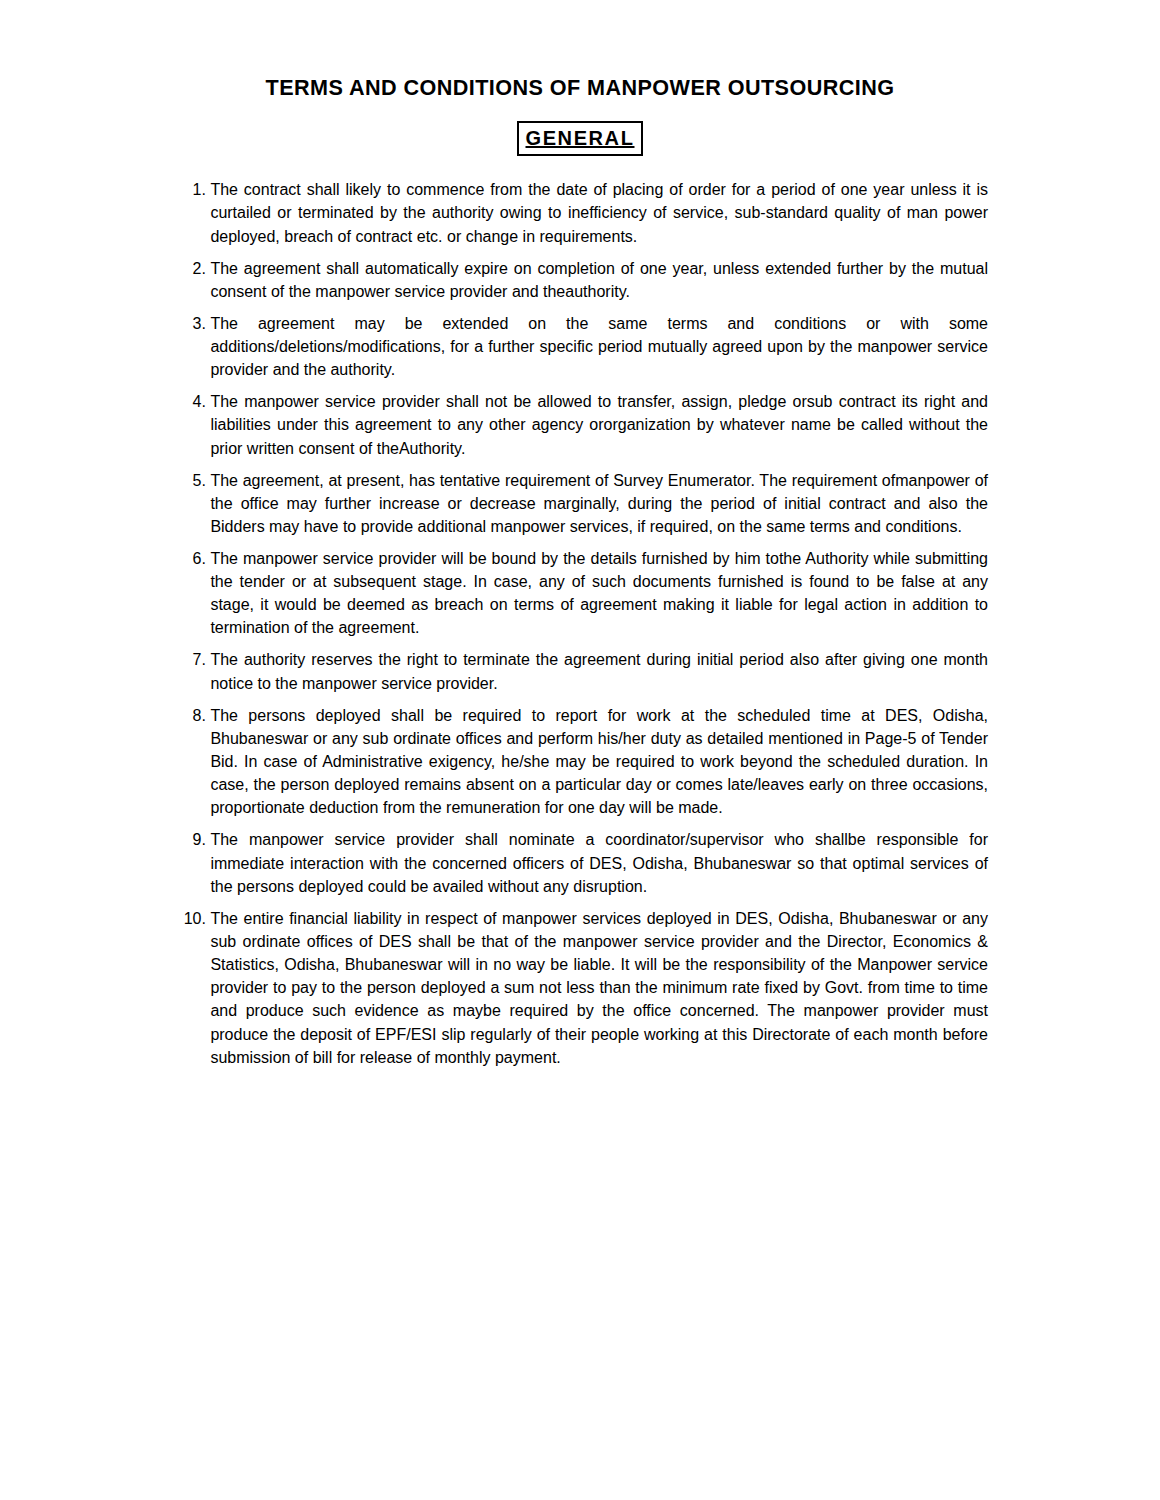TERMS AND CONDITIONS OF MANPOWER OUTSOURCING
GENERAL
The contract shall likely to commence from the date of placing of order for a period of one year unless it is curtailed or terminated by the authority owing to inefficiency of service, sub-standard quality of man power deployed, breach of contract etc. or change in requirements.
The agreement shall automatically expire on completion of one year, unless extended further by the mutual consent of the manpower service provider and theauthority.
The agreement may be extended on the same terms and conditions or with some additions/deletions/modifications, for a further specific period mutually agreed upon by the manpower service provider and the authority.
The manpower service provider shall not be allowed to transfer, assign, pledge orsub contract its right and liabilities under this agreement to any other agency ororganization by whatever name be called without the prior written consent of theAuthority.
The agreement, at present, has tentative requirement of Survey Enumerator. The requirement ofmanpower of the office may further increase or decrease marginally, during the period of initial contract and also the Bidders may have to provide additional manpower services, if required, on the same terms and conditions.
The manpower service provider will be bound by the details furnished by him tothe Authority while submitting the tender or at subsequent stage. In case, any of such documents furnished is found to be false at any stage, it would be deemed as breach on terms of agreement making it liable for legal action in addition to termination of the agreement.
The authority reserves the right to terminate the agreement during initial period also after giving one month notice to the manpower service provider.
The persons deployed shall be required to report for work at the scheduled time at DES, Odisha, Bhubaneswar or any sub ordinate offices and perform his/her duty as detailed mentioned in Page-5 of Tender Bid. In case of Administrative exigency, he/she may be required to work beyond the scheduled duration. In case, the person deployed remains absent on a particular day or comes late/leaves early on three occasions, proportionate deduction from the remuneration for one day will be made.
The manpower service provider shall nominate a coordinator/supervisor who shallbe responsible for immediate interaction with the concerned officers of DES, Odisha, Bhubaneswar so that optimal services of the persons deployed could be availed without any disruption.
The entire financial liability in respect of manpower services deployed in DES, Odisha, Bhubaneswar or any sub ordinate offices of DES shall be that of the manpower service provider and the Director, Economics & Statistics, Odisha, Bhubaneswar will in no way be liable. It will be the responsibility of the Manpower service provider to pay to the person deployed a sum not less than the minimum rate fixed by Govt. from time to time and produce such evidence as maybe required by the office concerned. The manpower provider must produce the deposit of EPF/ESI slip regularly of their people working at this Directorate of each month before submission of bill for release of monthly payment.